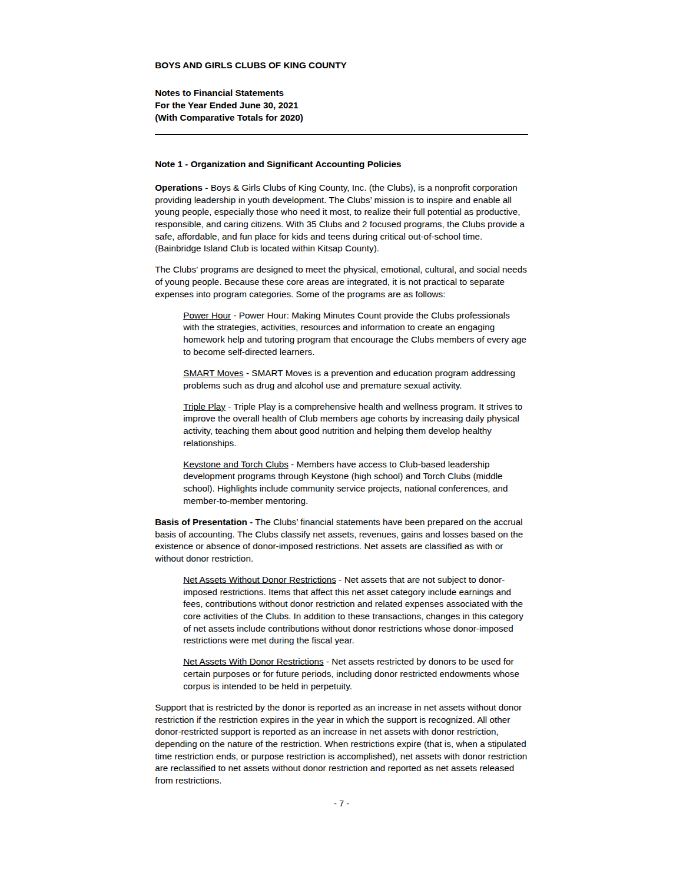BOYS AND GIRLS CLUBS OF KING COUNTY
Notes to Financial Statements
For the Year Ended June 30, 2021
(With Comparative Totals for 2020)
Note 1 - Organization and Significant Accounting Policies
Operations - Boys & Girls Clubs of King County, Inc. (the Clubs), is a nonprofit corporation providing leadership in youth development. The Clubs’ mission is to inspire and enable all young people, especially those who need it most, to realize their full potential as productive, responsible, and caring citizens. With 35 Clubs and 2 focused programs, the Clubs provide a safe, affordable, and fun place for kids and teens during critical out-of-school time. (Bainbridge Island Club is located within Kitsap County).
The Clubs’ programs are designed to meet the physical, emotional, cultural, and social needs of young people. Because these core areas are integrated, it is not practical to separate expenses into program categories. Some of the programs are as follows:
Power Hour - Power Hour: Making Minutes Count provide the Clubs professionals with the strategies, activities, resources and information to create an engaging homework help and tutoring program that encourage the Clubs members of every age to become self-directed learners.
SMART Moves - SMART Moves is a prevention and education program addressing problems such as drug and alcohol use and premature sexual activity.
Triple Play - Triple Play is a comprehensive health and wellness program. It strives to improve the overall health of Club members age cohorts by increasing daily physical activity, teaching them about good nutrition and helping them develop healthy relationships.
Keystone and Torch Clubs - Members have access to Club-based leadership development programs through Keystone (high school) and Torch Clubs (middle school). Highlights include community service projects, national conferences, and member-to-member mentoring.
Basis of Presentation - The Clubs’ financial statements have been prepared on the accrual basis of accounting. The Clubs classify net assets, revenues, gains and losses based on the existence or absence of donor-imposed restrictions. Net assets are classified as with or without donor restriction.
Net Assets Without Donor Restrictions - Net assets that are not subject to donor-imposed restrictions. Items that affect this net asset category include earnings and fees, contributions without donor restriction and related expenses associated with the core activities of the Clubs. In addition to these transactions, changes in this category of net assets include contributions without donor restrictions whose donor-imposed restrictions were met during the fiscal year.
Net Assets With Donor Restrictions - Net assets restricted by donors to be used for certain purposes or for future periods, including donor restricted endowments whose corpus is intended to be held in perpetuity.
Support that is restricted by the donor is reported as an increase in net assets without donor restriction if the restriction expires in the year in which the support is recognized. All other donor-restricted support is reported as an increase in net assets with donor restriction, depending on the nature of the restriction. When restrictions expire (that is, when a stipulated time restriction ends, or purpose restriction is accomplished), net assets with donor restriction are reclassified to net assets without donor restriction and reported as net assets released from restrictions.
- 7 -